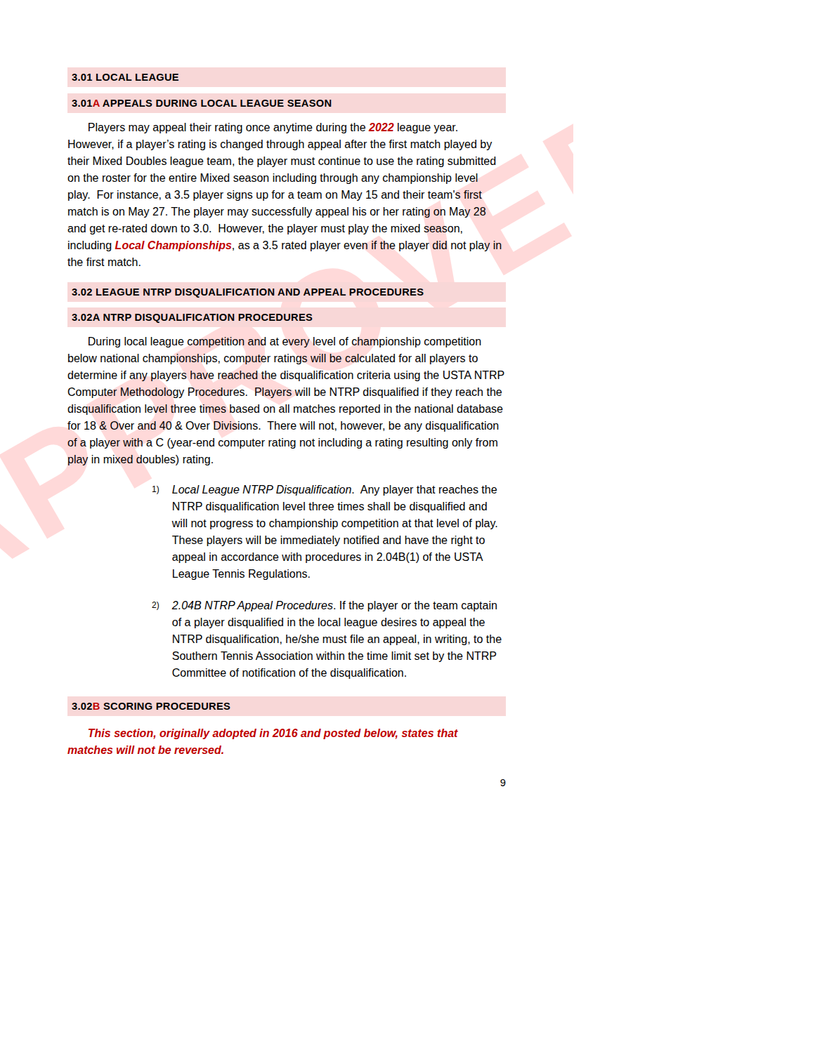APPROVED
3.01 LOCAL LEAGUE
3.01A APPEALS DURING LOCAL LEAGUE SEASON
Players may appeal their rating once anytime during the 2022 league year. However, if a player’s rating is changed through appeal after the first match played by their Mixed Doubles league team, the player must continue to use the rating submitted on the roster for the entire Mixed season including through any championship level play. For instance, a 3.5 player signs up for a team on May 15 and their team's first match is on May 27. The player may successfully appeal his or her rating on May 28 and get re-rated down to 3.0. However, the player must play the mixed season, including Local Championships, as a 3.5 rated player even if the player did not play in the first match.
3.02 LEAGUE NTRP DISQUALIFICATION AND APPEAL PROCEDURES
3.02A NTRP DISQUALIFICATION PROCEDURES
During local league competition and at every level of championship competition below national championships, computer ratings will be calculated for all players to determine if any players have reached the disqualification criteria using the USTA NTRP Computer Methodology Procedures. Players will be NTRP disqualified if they reach the disqualification level three times based on all matches reported in the national database for 18 & Over and 40 & Over Divisions. There will not, however, be any disqualification of a player with a C (year-end computer rating not including a rating resulting only from play in mixed doubles) rating.
Local League NTRP Disqualification. Any player that reaches the NTRP disqualification level three times shall be disqualified and will not progress to championship competition at that level of play. These players will be immediately notified and have the right to appeal in accordance with procedures in 2.04B(1) of the USTA League Tennis Regulations.
2.04B NTRP Appeal Procedures. If the player or the team captain of a player disqualified in the local league desires to appeal the NTRP disqualification, he/she must file an appeal, in writing, to the Southern Tennis Association within the time limit set by the NTRP Committee of notification of the disqualification.
3.02B SCORING PROCEDURES
This section, originally adopted in 2016 and posted below, states that matches will not be reversed.
9